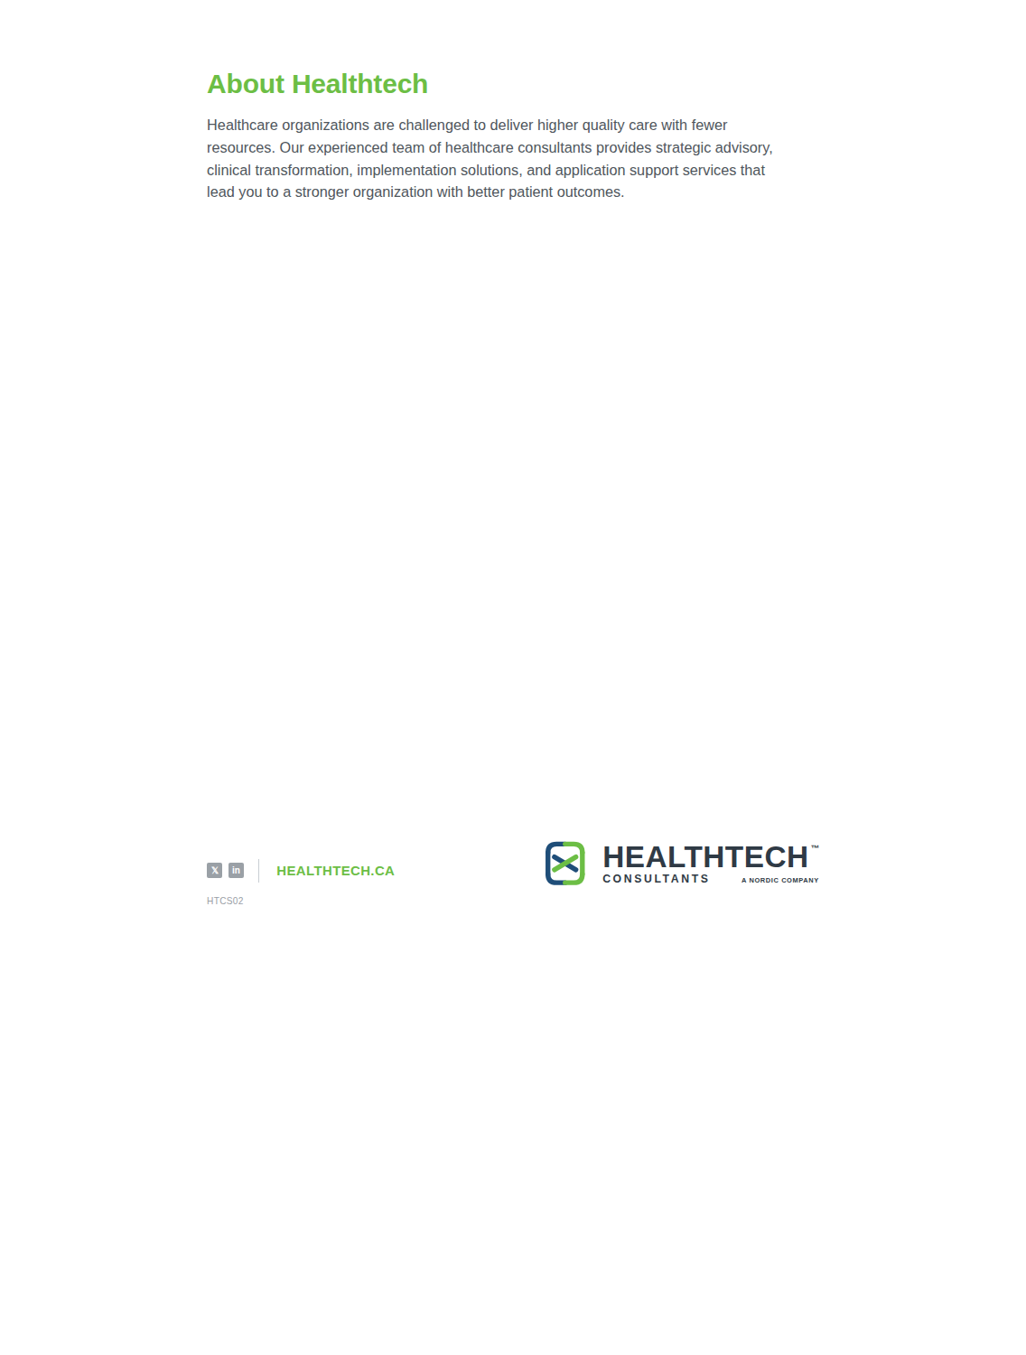About Healthtech
Healthcare organizations are challenged to deliver higher quality care with fewer resources. Our experienced team of healthcare consultants provides strategic advisory, clinical transformation, implementation solutions, and application support services that lead you to a stronger organization with better patient outcomes.
𝕏 in HEALTHTECH.CA
HTCS02
HEALTHTECH ™
CONSULTANTS A NORDIC COMPANY